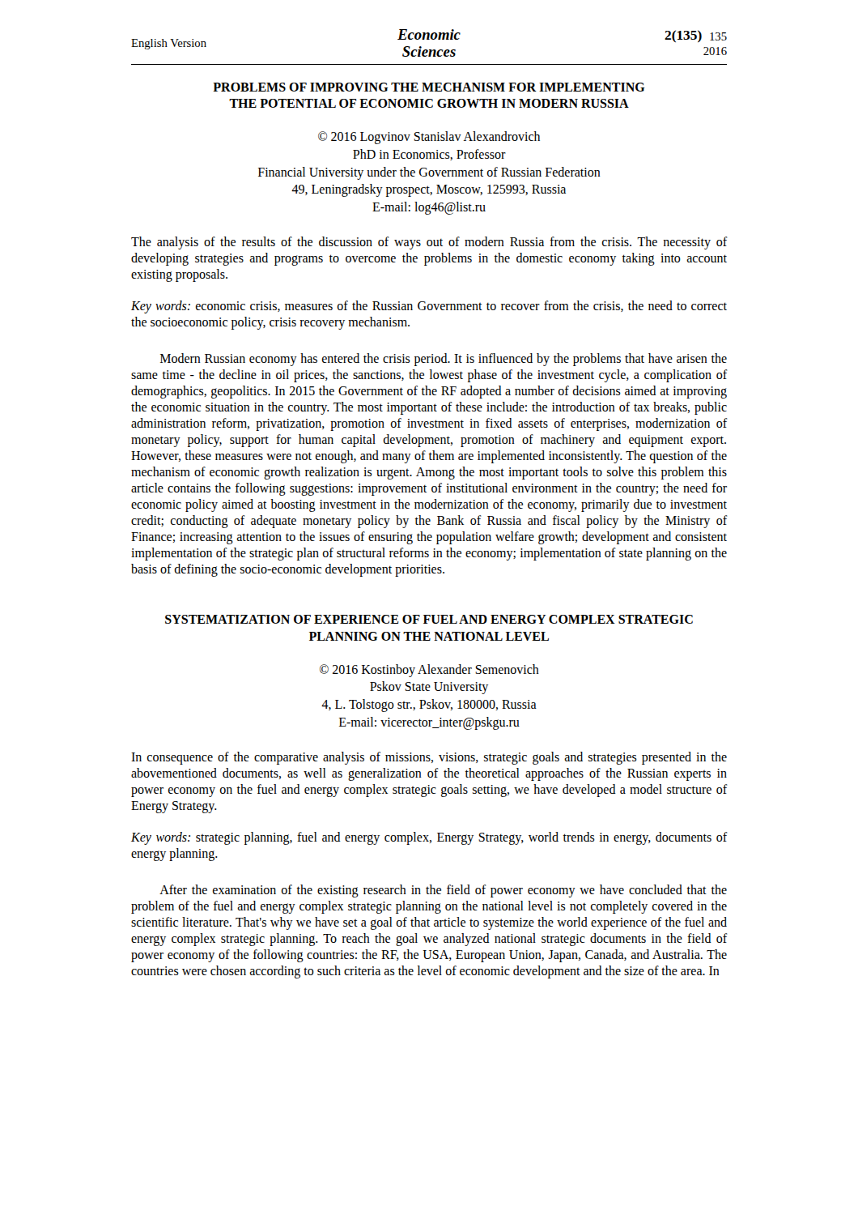English Version
Economic
Sciences
2(135) 135
2016
Problems of improving the mechanism for implementing
the potential of economic growth in modern Russia
© 2016 Logvinov Stanislav Alexandrovich
PhD in Economics, Professor
Financial University under the Government of Russian Federation
49, Leningradsky prospect, Moscow, 125993, Russia
E-mail: log46@list.ru
The analysis of the results of the discussion of ways out of modern Russia from the crisis. The necessity of developing strategies and programs to overcome the problems in the domestic economy taking into account existing proposals.
Key words: economic crisis, measures of the Russian Government to recover from the crisis, the need to correct the socioeconomic policy, crisis recovery mechanism.
Modern Russian economy has entered the crisis period. It is influenced by the problems that have arisen the same time - the decline in oil prices, the sanctions, the lowest phase of the investment cycle, a complication of demographics, geopolitics. In 2015 the Government of the RF adopted a number of decisions aimed at improving the economic situation in the country. The most important of these include: the introduction of tax breaks, public administration reform, privatization, promotion of investment in fixed assets of enterprises, modernization of monetary policy, support for human capital development, promotion of machinery and equipment export. However, these measures were not enough, and many of them are implemented inconsistently. The question of the mechanism of economic growth realization is urgent. Among the most important tools to solve this problem this article contains the following suggestions: improvement of institutional environment in the country; the need for economic policy aimed at boosting investment in the modernization of the economy, primarily due to investment credit; conducting of adequate monetary policy by the Bank of Russia and fiscal policy by the Ministry of Finance; increasing attention to the issues of ensuring the population welfare growth; development and consistent implementation of the strategic plan of structural reforms in the economy; implementation of state planning on the basis of defining the socio-economic development priorities.
Systematization of experience of fuel and energy complex strategic
planning on the national level
© 2016 Kostinboy Alexander Semenovich
Pskov State University
4, L. Tolstogo str., Pskov, 180000, Russia
E-mail: vicerector_inter@pskgu.ru
In consequence of the comparative analysis of missions, visions, strategic goals and strategies presented in the abovementioned documents, as well as generalization of the theoretical approaches of the Russian experts in power economy on the fuel and energy complex strategic goals setting, we have developed a model structure of Energy Strategy.
Key words: strategic planning, fuel and energy complex, Energy Strategy, world trends in energy, documents of energy planning.
After the examination of the existing research in the field of power economy we have concluded that the problem of the fuel and energy complex strategic planning on the national level is not completely covered in the scientific literature. That's why we have set a goal of that article to systemize the world experience of the fuel and energy complex strategic planning. To reach the goal we analyzed national strategic documents in the field of power economy of the following countries: the RF, the USA, European Union, Japan, Canada, and Australia. The countries were chosen according to such criteria as the level of economic development and the size of the area. In